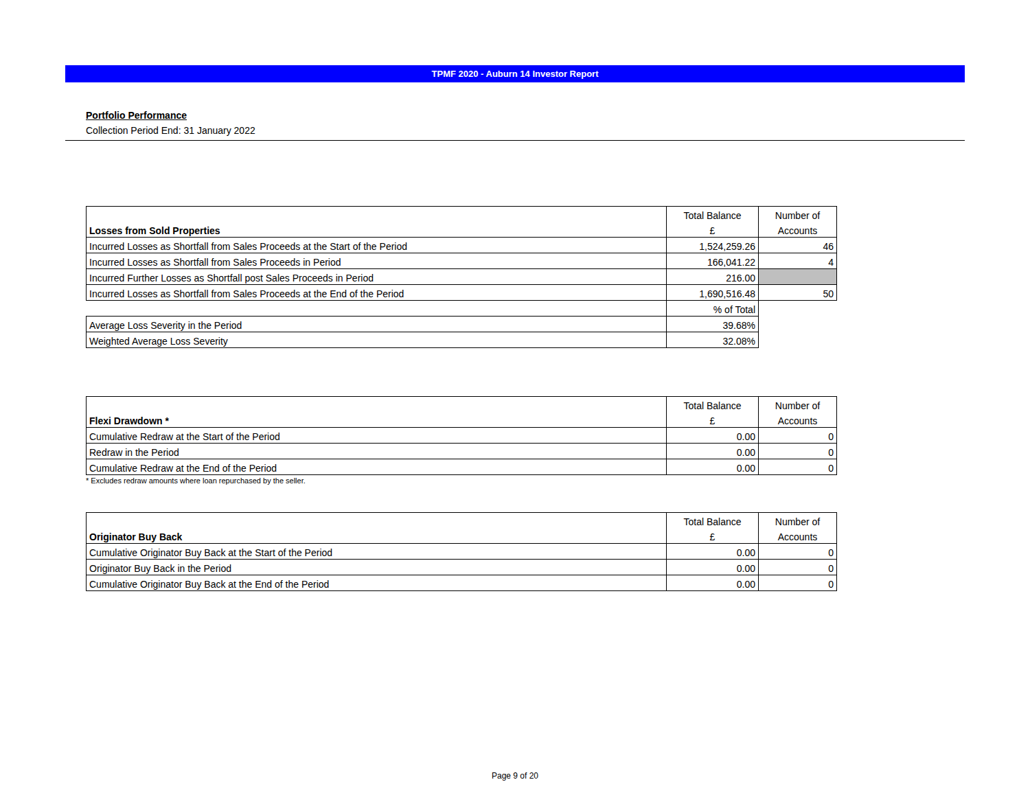TPMF 2020 - Auburn 14 Investor Report
Portfolio Performance
Collection Period End: 31 January 2022
| Losses from Sold Properties | Total Balance | Number of |
| £ | Accounts |
| Incurred Losses as Shortfall from Sales Proceeds at the Start of the Period | 1,524,259.26 | 46 |
| Incurred Losses as Shortfall from Sales Proceeds in Period | 166,041.22 | 4 |
| Incurred Further Losses as Shortfall post Sales Proceeds in Period | 216.00 | |
| Incurred Losses as Shortfall from Sales Proceeds at the End of the Period | 1,690,516.48 | 50 |
| | % of Total | |
| Average Loss Severity in the Period | 39.68% | |
| Weighted Average Loss Severity | 32.08% | |
| Flexi Drawdown * | Total Balance | Number of |
| £ | Accounts |
| Cumulative Redraw at the Start of the Period | 0.00 | 0 |
| Redraw in the Period | 0.00 | 0 |
| Cumulative Redraw at the End of the Period | 0.00 | 0 |
* Excludes redraw amounts where loan repurchased by the seller.
| Originator Buy Back | Total Balance | Number of |
| £ | Accounts |
| Cumulative Originator Buy Back at the Start of the Period | 0.00 | 0 |
| Originator Buy Back in the Period | 0.00 | 0 |
| Cumulative Originator Buy Back at the End of the Period | 0.00 | 0 |
Page 9 of 20